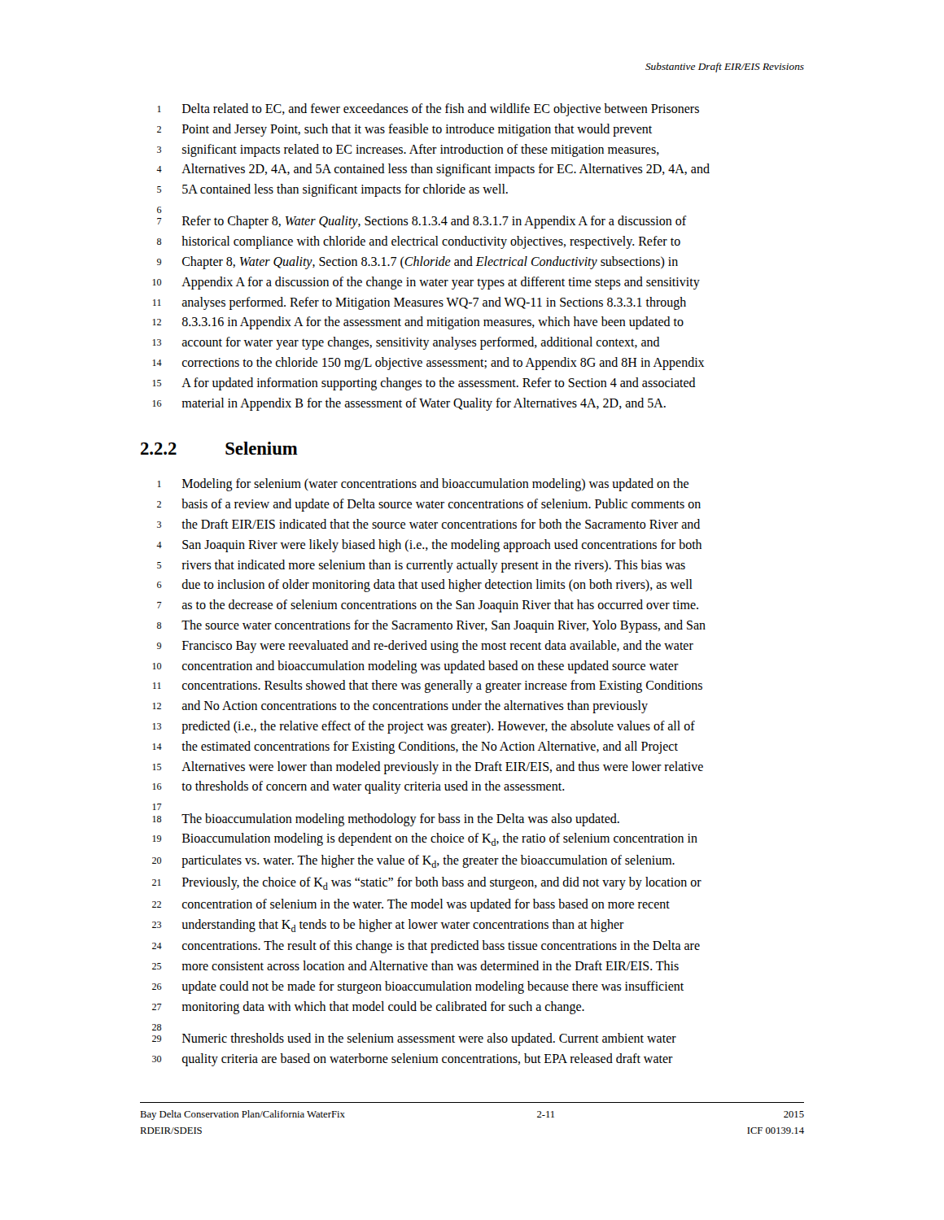Substantive Draft EIR/EIS Revisions
Delta related to EC, and fewer exceedances of the fish and wildlife EC objective between Prisoners
Point and Jersey Point, such that it was feasible to introduce mitigation that would prevent
significant impacts related to EC increases. After introduction of these mitigation measures,
Alternatives 2D, 4A, and 5A contained less than significant impacts for EC. Alternatives 2D, 4A, and
5A contained less than significant impacts for chloride as well.
Refer to Chapter 8, Water Quality, Sections 8.1.3.4 and 8.3.1.7 in Appendix A for a discussion of
historical compliance with chloride and electrical conductivity objectives, respectively. Refer to
Chapter 8, Water Quality, Section 8.3.1.7 (Chloride and Electrical Conductivity subsections) in
Appendix A for a discussion of the change in water year types at different time steps and sensitivity
analyses performed. Refer to Mitigation Measures WQ-7 and WQ-11 in Sections 8.3.3.1 through
8.3.3.16 in Appendix A for the assessment and mitigation measures, which have been updated to
account for water year type changes, sensitivity analyses performed, additional context, and
corrections to the chloride 150 mg/L objective assessment; and to Appendix 8G and 8H in Appendix
A for updated information supporting changes to the assessment. Refer to Section 4 and associated
material in Appendix B for the assessment of Water Quality for Alternatives 4A, 2D, and 5A.
2.2.2 Selenium
Modeling for selenium (water concentrations and bioaccumulation modeling) was updated on the
basis of a review and update of Delta source water concentrations of selenium. Public comments on
the Draft EIR/EIS indicated that the source water concentrations for both the Sacramento River and
San Joaquin River were likely biased high (i.e., the modeling approach used concentrations for both
rivers that indicated more selenium than is currently actually present in the rivers). This bias was
due to inclusion of older monitoring data that used higher detection limits (on both rivers), as well
as to the decrease of selenium concentrations on the San Joaquin River that has occurred over time.
The source water concentrations for the Sacramento River, San Joaquin River, Yolo Bypass, and San
Francisco Bay were reevaluated and re-derived using the most recent data available, and the water
concentration and bioaccumulation modeling was updated based on these updated source water
concentrations. Results showed that there was generally a greater increase from Existing Conditions
and No Action concentrations to the concentrations under the alternatives than previously
predicted (i.e., the relative effect of the project was greater). However, the absolute values of all of
the estimated concentrations for Existing Conditions, the No Action Alternative, and all Project
Alternatives were lower than modeled previously in the Draft EIR/EIS, and thus were lower relative
to thresholds of concern and water quality criteria used in the assessment.
The bioaccumulation modeling methodology for bass in the Delta was also updated.
Bioaccumulation modeling is dependent on the choice of Kd, the ratio of selenium concentration in
particulates vs. water. The higher the value of Kd, the greater the bioaccumulation of selenium.
Previously, the choice of Kd was “static” for both bass and sturgeon, and did not vary by location or
concentration of selenium in the water. The model was updated for bass based on more recent
understanding that Kd tends to be higher at lower water concentrations than at higher
concentrations. The result of this change is that predicted bass tissue concentrations in the Delta are
more consistent across location and Alternative than was determined in the Draft EIR/EIS. This
update could not be made for sturgeon bioaccumulation modeling because there was insufficient
monitoring data with which that model could be calibrated for such a change.
Numeric thresholds used in the selenium assessment were also updated. Current ambient water
quality criteria are based on waterborne selenium concentrations, but EPA released draft water
Bay Delta Conservation Plan/California WaterFix
RDEIR/SDEIS
2-11
2015
ICF 00139.14